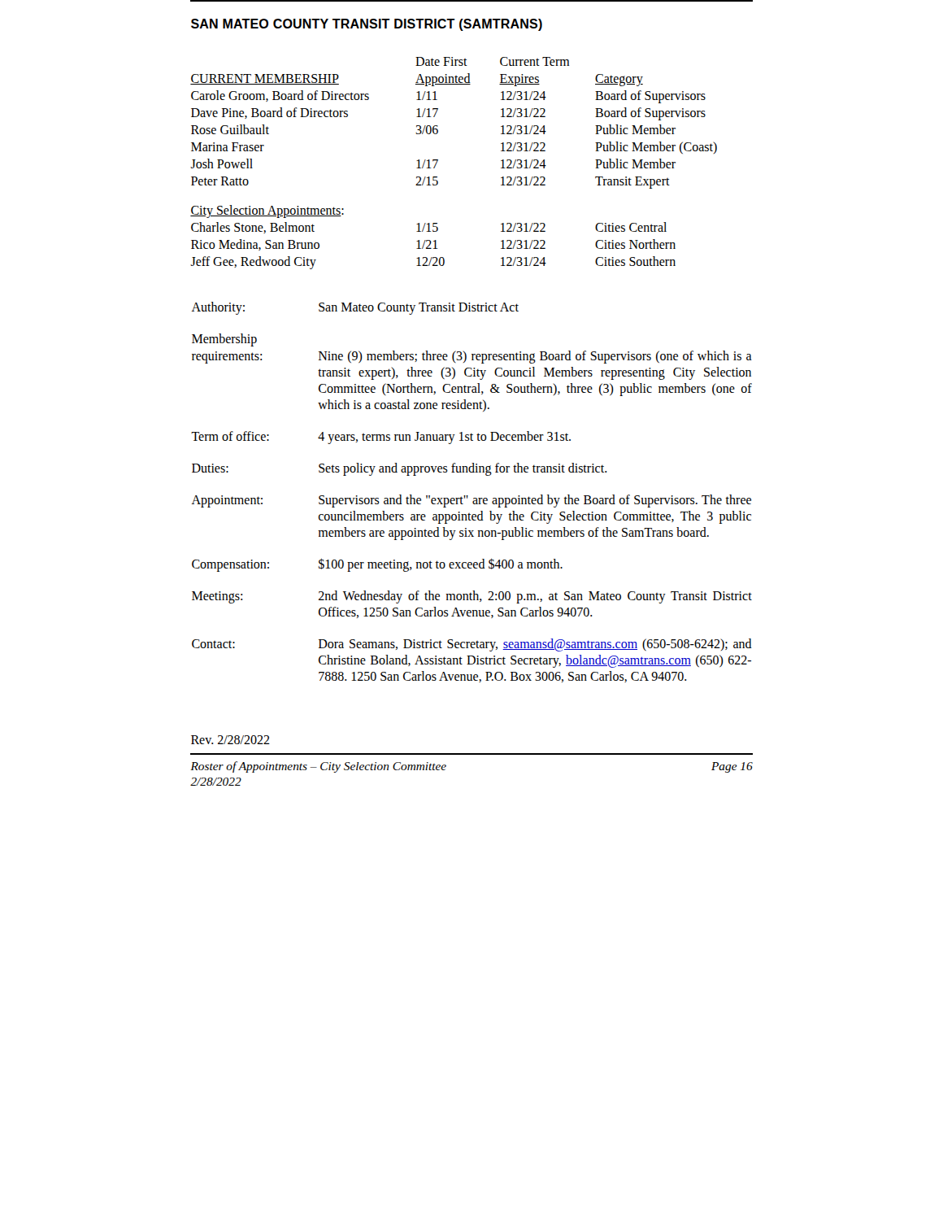SAN MATEO COUNTY TRANSIT DISTRICT (SAMTRANS)
| | Date First | Current Term | |
| CURRENT MEMBERSHIP | Appointed | Expires | Category |
| Carole Groom, Board of Directors | 1/11 | 12/31/24 | Board of Supervisors |
| Dave Pine, Board of Directors | 1/17 | 12/31/22 | Board of Supervisors |
| Rose Guilbault | 3/06 | 12/31/24 | Public Member |
| Marina Fraser | | 12/31/22 | Public Member (Coast) |
| Josh Powell | 1/17 | 12/31/24 | Public Member |
| Peter Ratto | 2/15 | 12/31/22 | Transit Expert |
| City Selection Appointments : |
| Charles Stone, Belmont | 1/15 | 12/31/22 | Cities Central |
| Rico Medina, San Bruno | 1/21 | 12/31/22 | Cities Northern |
| Jeff Gee, Redwood City | 12/20 | 12/31/24 | Cities Southern |
| Authority: | San Mateo County Transit District Act |
| Membership | |
| requirements: | Nine (9) members; three (3) representing Board of Supervisors (one of which is a transit expert), three (3) City Council Members representing City Selection Committee (Northern, Central, & Southern), three (3) public members (one of which is a coastal zone resident). |
| Term of office: | 4 years, terms run January 1st to December 31st. |
| Duties: | Sets policy and approves funding for the transit district. |
| Appointment: | Supervisors and the "expert" are appointed by the Board of Supervisors. The three councilmembers are appointed by the City Selection Committee, The 3 public members are appointed by six non-public members of the SamTrans board. |
| Compensation: | $100 per meeting, not to exceed $400 a month. |
| Meetings: | 2nd Wednesday of the month, 2:00 p.m., at San Mateo County Transit District Offices, 1250 San Carlos Avenue, San Carlos 94070. |
| Contact: | Dora Seamans, District Secretary, seamansd@samtrans.com (650-508-6242); and Christine Boland, Assistant District Secretary, bolandc@samtrans.com (650) 622-7888. 1250 San Carlos Avenue, P.O. Box 3006, San Carlos, CA 94070. |
Rev. 2/28/2022
Roster of Appointments – City Selection Committee
2/28/2022
Page 16